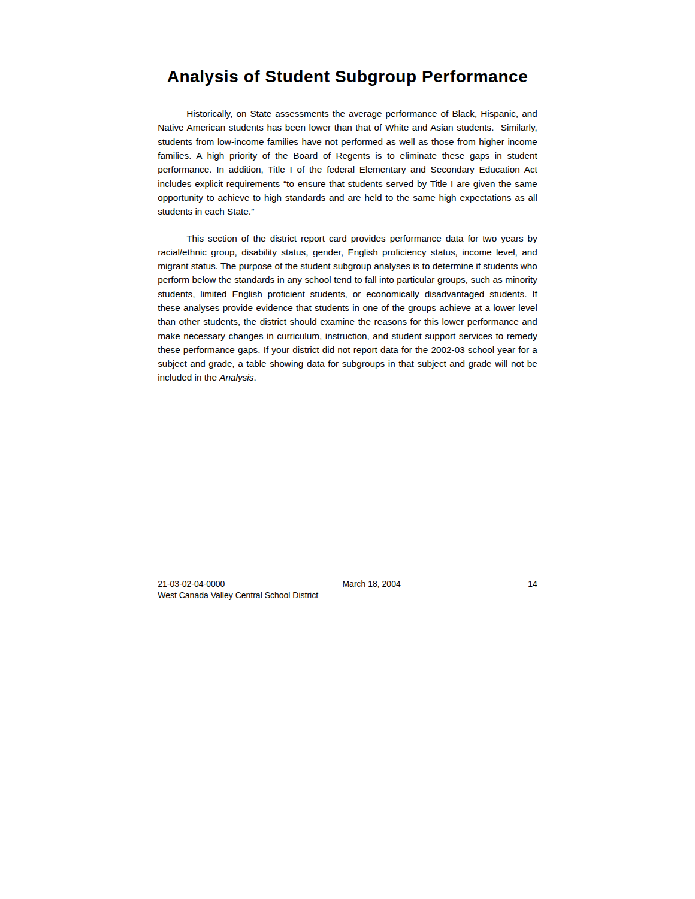Analysis of Student Subgroup Performance
Historically, on State assessments the average performance of Black, Hispanic, and Native American students has been lower than that of White and Asian students. Similarly, students from low-income families have not performed as well as those from higher income families. A high priority of the Board of Regents is to eliminate these gaps in student performance. In addition, Title I of the federal Elementary and Secondary Education Act includes explicit requirements “to ensure that students served by Title I are given the same opportunity to achieve to high standards and are held to the same high expectations as all students in each State.”
This section of the district report card provides performance data for two years by racial/ethnic group, disability status, gender, English proficiency status, income level, and migrant status. The purpose of the student subgroup analyses is to determine if students who perform below the standards in any school tend to fall into particular groups, such as minority students, limited English proficient students, or economically disadvantaged students. If these analyses provide evidence that students in one of the groups achieve at a lower level than other students, the district should examine the reasons for this lower performance and make necessary changes in curriculum, instruction, and student support services to remedy these performance gaps. If your district did not report data for the 2002-03 school year for a subject and grade, a table showing data for subgroups in that subject and grade will not be included in the Analysis.
21-03-02-04-0000 West Canada Valley Central School District
March 18, 2004
14